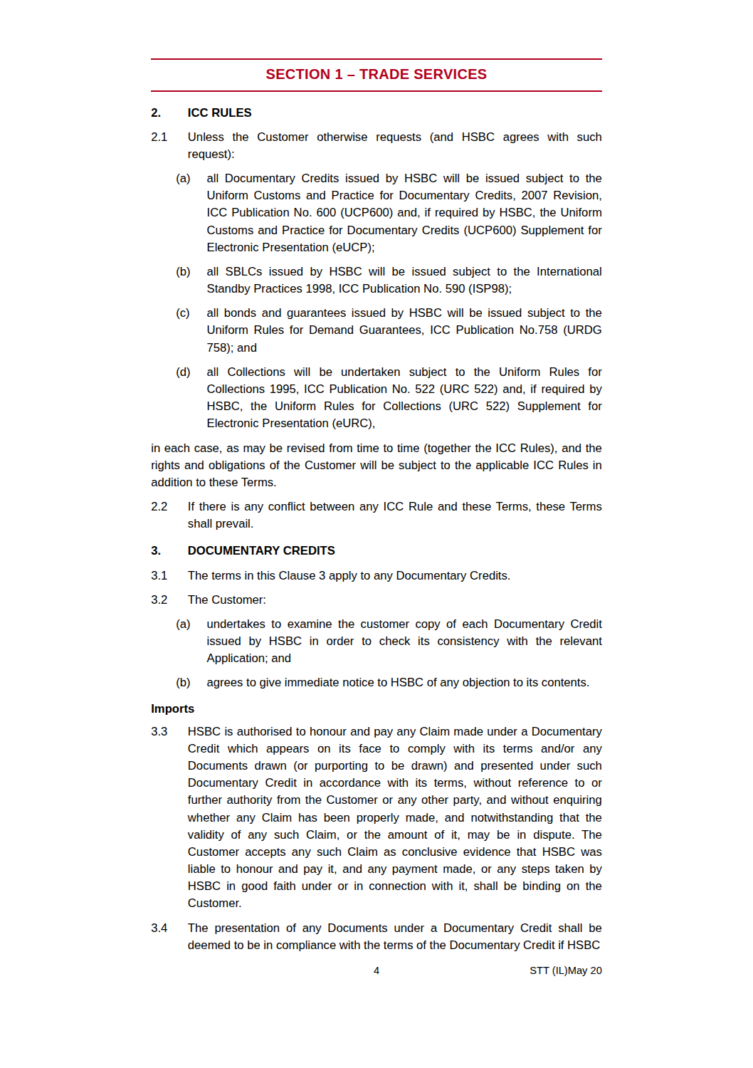SECTION 1 – TRADE SERVICES
2. ICC RULES
2.1 Unless the Customer otherwise requests (and HSBC agrees with such request):
(a) all Documentary Credits issued by HSBC will be issued subject to the Uniform Customs and Practice for Documentary Credits, 2007 Revision, ICC Publication No. 600 (UCP600) and, if required by HSBC, the Uniform Customs and Practice for Documentary Credits (UCP600) Supplement for Electronic Presentation (eUCP);
(b) all SBLCs issued by HSBC will be issued subject to the International Standby Practices 1998, ICC Publication No. 590 (ISP98);
(c) all bonds and guarantees issued by HSBC will be issued subject to the Uniform Rules for Demand Guarantees, ICC Publication No.758 (URDG 758); and
(d) all Collections will be undertaken subject to the Uniform Rules for Collections 1995, ICC Publication No. 522 (URC 522) and, if required by HSBC, the Uniform Rules for Collections (URC 522) Supplement for Electronic Presentation (eURC),
in each case, as may be revised from time to time (together the ICC Rules), and the rights and obligations of the Customer will be subject to the applicable ICC Rules in addition to these Terms.
2.2 If there is any conflict between any ICC Rule and these Terms, these Terms shall prevail.
3. DOCUMENTARY CREDITS
3.1 The terms in this Clause 3 apply to any Documentary Credits.
3.2 The Customer:
(a) undertakes to examine the customer copy of each Documentary Credit issued by HSBC in order to check its consistency with the relevant Application; and
(b) agrees to give immediate notice to HSBC of any objection to its contents.
Imports
3.3 HSBC is authorised to honour and pay any Claim made under a Documentary Credit which appears on its face to comply with its terms and/or any Documents drawn (or purporting to be drawn) and presented under such Documentary Credit in accordance with its terms, without reference to or further authority from the Customer or any other party, and without enquiring whether any Claim has been properly made, and notwithstanding that the validity of any such Claim, or the amount of it, may be in dispute. The Customer accepts any such Claim as conclusive evidence that HSBC was liable to honour and pay it, and any payment made, or any steps taken by HSBC in good faith under or in connection with it, shall be binding on the Customer.
3.4 The presentation of any Documents under a Documentary Credit shall be deemed to be in compliance with the terms of the Documentary Credit if HSBC
4
STT (IL)May 20